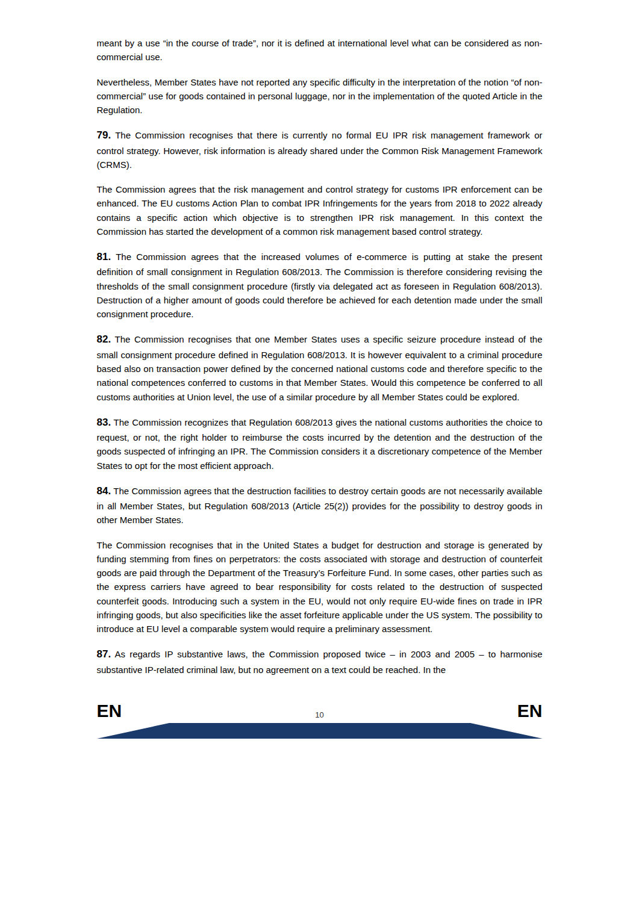meant by a use “in the course of trade”, nor it is defined at international level what can be considered as non-commercial use.
Nevertheless, Member States have not reported any specific difficulty in the interpretation of the notion “of non-commercial” use for goods contained in personal luggage, nor in the implementation of the quoted Article in the Regulation.
79. The Commission recognises that there is currently no formal EU IPR risk management framework or control strategy. However, risk information is already shared under the Common Risk Management Framework (CRMS).
The Commission agrees that the risk management and control strategy for customs IPR enforcement can be enhanced. The EU customs Action Plan to combat IPR Infringements for the years from 2018 to 2022 already contains a specific action which objective is to strengthen IPR risk management. In this context the Commission has started the development of a common risk management based control strategy.
81. The Commission agrees that the increased volumes of e-commerce is putting at stake the present definition of small consignment in Regulation 608/2013. The Commission is therefore considering revising the thresholds of the small consignment procedure (firstly via delegated act as foreseen in Regulation 608/2013). Destruction of a higher amount of goods could therefore be achieved for each detention made under the small consignment procedure.
82. The Commission recognises that one Member States uses a specific seizure procedure instead of the small consignment procedure defined in Regulation 608/2013. It is however equivalent to a criminal procedure based also on transaction power defined by the concerned national customs code and therefore specific to the national competences conferred to customs in that Member States. Would this competence be conferred to all customs authorities at Union level, the use of a similar procedure by all Member States could be explored.
83. The Commission recognizes that Regulation 608/2013 gives the national customs authorities the choice to request, or not, the right holder to reimburse the costs incurred by the detention and the destruction of the goods suspected of infringing an IPR. The Commission considers it a discretionary competence of the Member States to opt for the most efficient approach.
84. The Commission agrees that the destruction facilities to destroy certain goods are not necessarily available in all Member States, but Regulation 608/2013 (Article 25(2)) provides for the possibility to destroy goods in other Member States.
The Commission recognises that in the United States a budget for destruction and storage is generated by funding stemming from fines on perpetrators: the costs associated with storage and destruction of counterfeit goods are paid through the Department of the Treasury’s Forfeiture Fund. In some cases, other parties such as the express carriers have agreed to bear responsibility for costs related to the destruction of suspected counterfeit goods. Introducing such a system in the EU, would not only require EU-wide fines on trade in IPR infringing goods, but also specificities like the asset forfeiture applicable under the US system. The possibility to introduce at EU level a comparable system would require a preliminary assessment.
87. As regards IP substantive laws, the Commission proposed twice – in 2003 and 2005 – to harmonise substantive IP-related criminal law, but no agreement on a text could be reached. In the
EN
EN
10